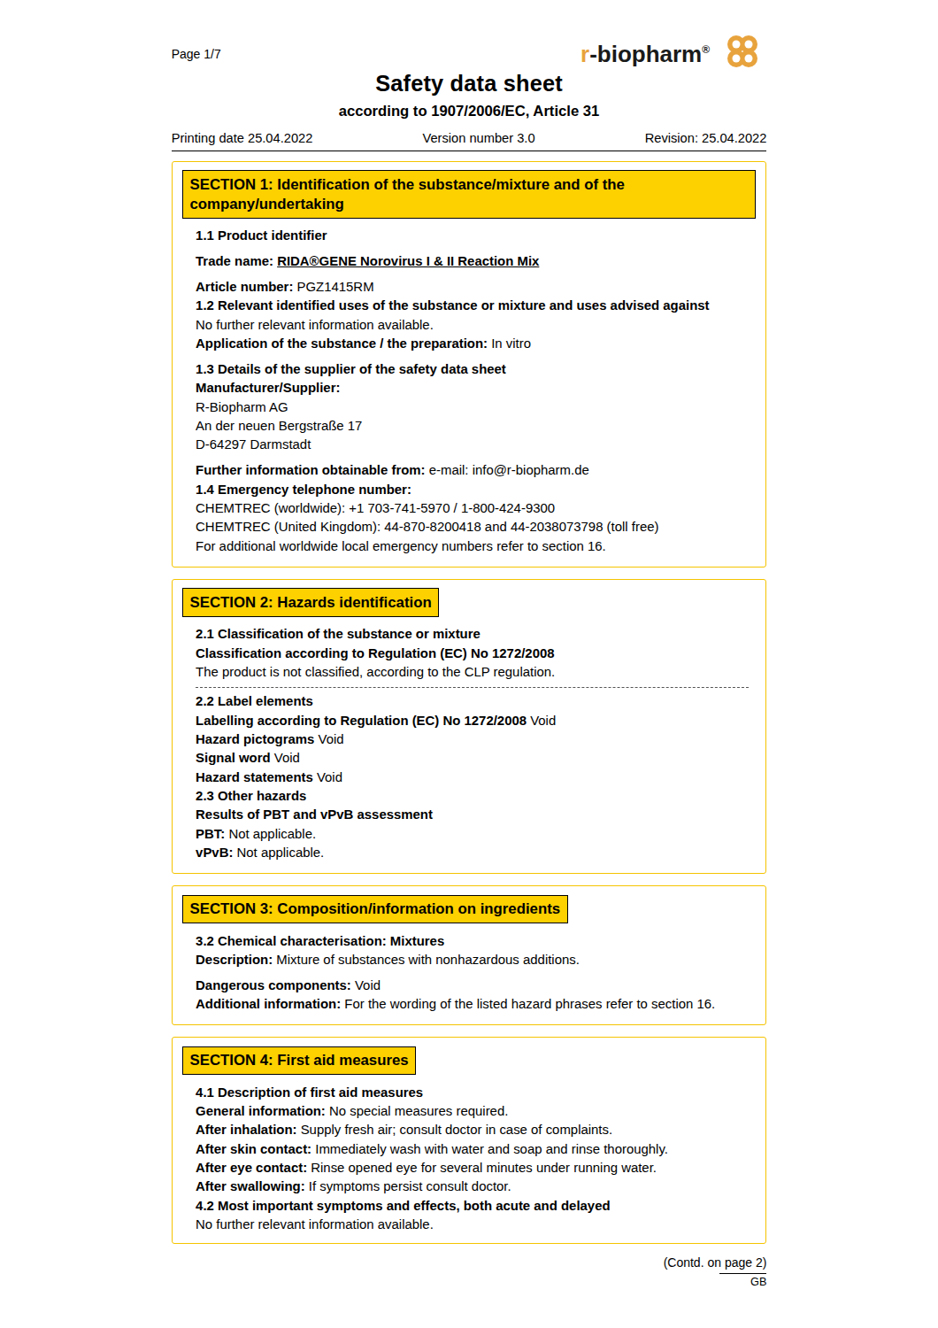r-biopharm®
Page 1/7
Safety data sheet
according to 1907/2006/EC, Article 31
Printing date 25.04.2022 Version number 3.0 Revision: 25.04.2022
SECTION 1: Identification of the substance/mixture and of the company/undertaking
1.1 Product identifier
Trade name: RIDA®GENE Norovirus I & II Reaction Mix
Article number: PGZ1415RM
1.2 Relevant identified uses of the substance or mixture and uses advised against
No further relevant information available.
Application of the substance / the preparation: In vitro
1.3 Details of the supplier of the safety data sheet
Manufacturer/Supplier:
R-Biopharm AG
An der neuen Bergstraße 17
D-64297 Darmstadt
Further information obtainable from: e-mail: info@r-biopharm.de
1.4 Emergency telephone number:
CHEMTREC (worldwide): +1 703-741-5970 / 1-800-424-9300
CHEMTREC (United Kingdom): 44-870-8200418 and 44-2038073798 (toll free)
For additional worldwide local emergency numbers refer to section 16.
SECTION 2: Hazards identification
2.1 Classification of the substance or mixture
Classification according to Regulation (EC) No 1272/2008
The product is not classified, according to the CLP regulation.
2.2 Label elements
Labelling according to Regulation (EC) No 1272/2008 Void
Hazard pictograms Void
Signal word Void
Hazard statements Void
2.3 Other hazards
Results of PBT and vPvB assessment
PBT: Not applicable.
vPvB: Not applicable.
SECTION 3: Composition/information on ingredients
3.2 Chemical characterisation: Mixtures
Description: Mixture of substances with nonhazardous additions.
Dangerous components: Void
Additional information: For the wording of the listed hazard phrases refer to section 16.
SECTION 4: First aid measures
4.1 Description of first aid measures
General information: No special measures required.
After inhalation: Supply fresh air; consult doctor in case of complaints.
After skin contact: Immediately wash with water and soap and rinse thoroughly.
After eye contact: Rinse opened eye for several minutes under running water.
After swallowing: If symptoms persist consult doctor.
4.2 Most important symptoms and effects, both acute and delayed
No further relevant information available.
(Contd. on page 2)
GB